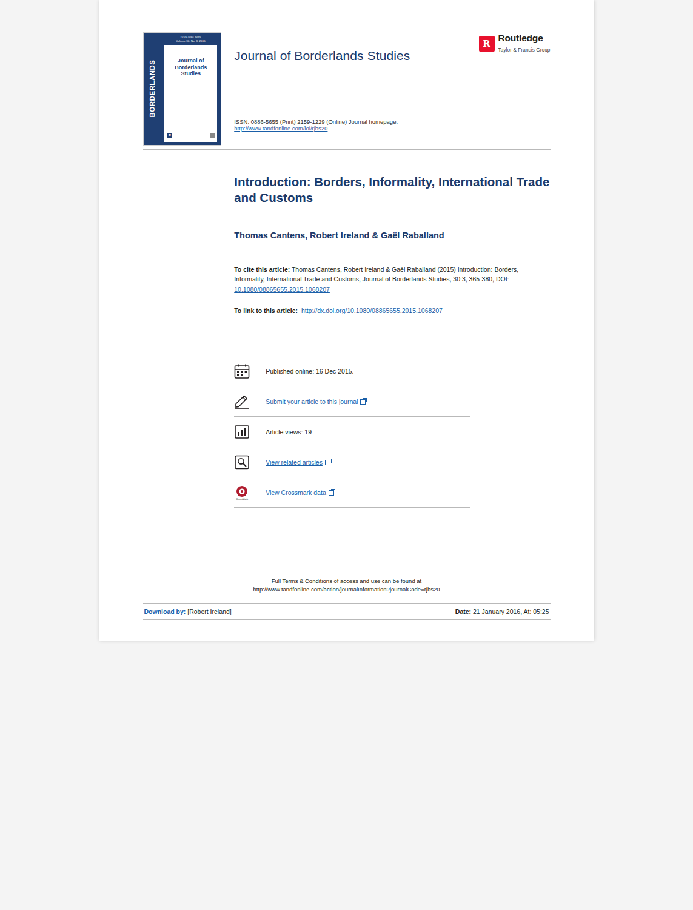BORDERLANDS
ISSN 0886-5655 Volume 30, No. 3, 2015
Journal of
Borderlands
Studies
R
Journal of Borderlands Studies
ISSN: 0886-5655 (Print) 2159-1229 (Online) Journal homepage: http://www.tandfonline.com/loi/rjbs20
R Routledge
Taylor & Francis Group
Introduction: Borders, Informality, International Trade and Customs
Thomas Cantens, Robert Ireland & Gaël Raballand
To cite this article: Thomas Cantens, Robert Ireland & Gaël Raballand (2015) Introduction: Borders, Informality, International Trade and Customs, Journal of Borderlands Studies, 30:3, 365-380, DOI: 10.1080/08865655.2015.1068207
To link to this article: http://dx.doi.org/10.1080/08865655.2015.1068207
Published online: 16 Dec 2015.
Submit your article to this journal
Article views: 19
View related articles
CrossMark
View Crossmark data
Full Terms & Conditions of access and use can be found at
http://www.tandfonline.com/action/journalInformation?journalCode=rjbs20
Download by: [Robert Ireland]
Date: 21 January 2016, At: 05:25